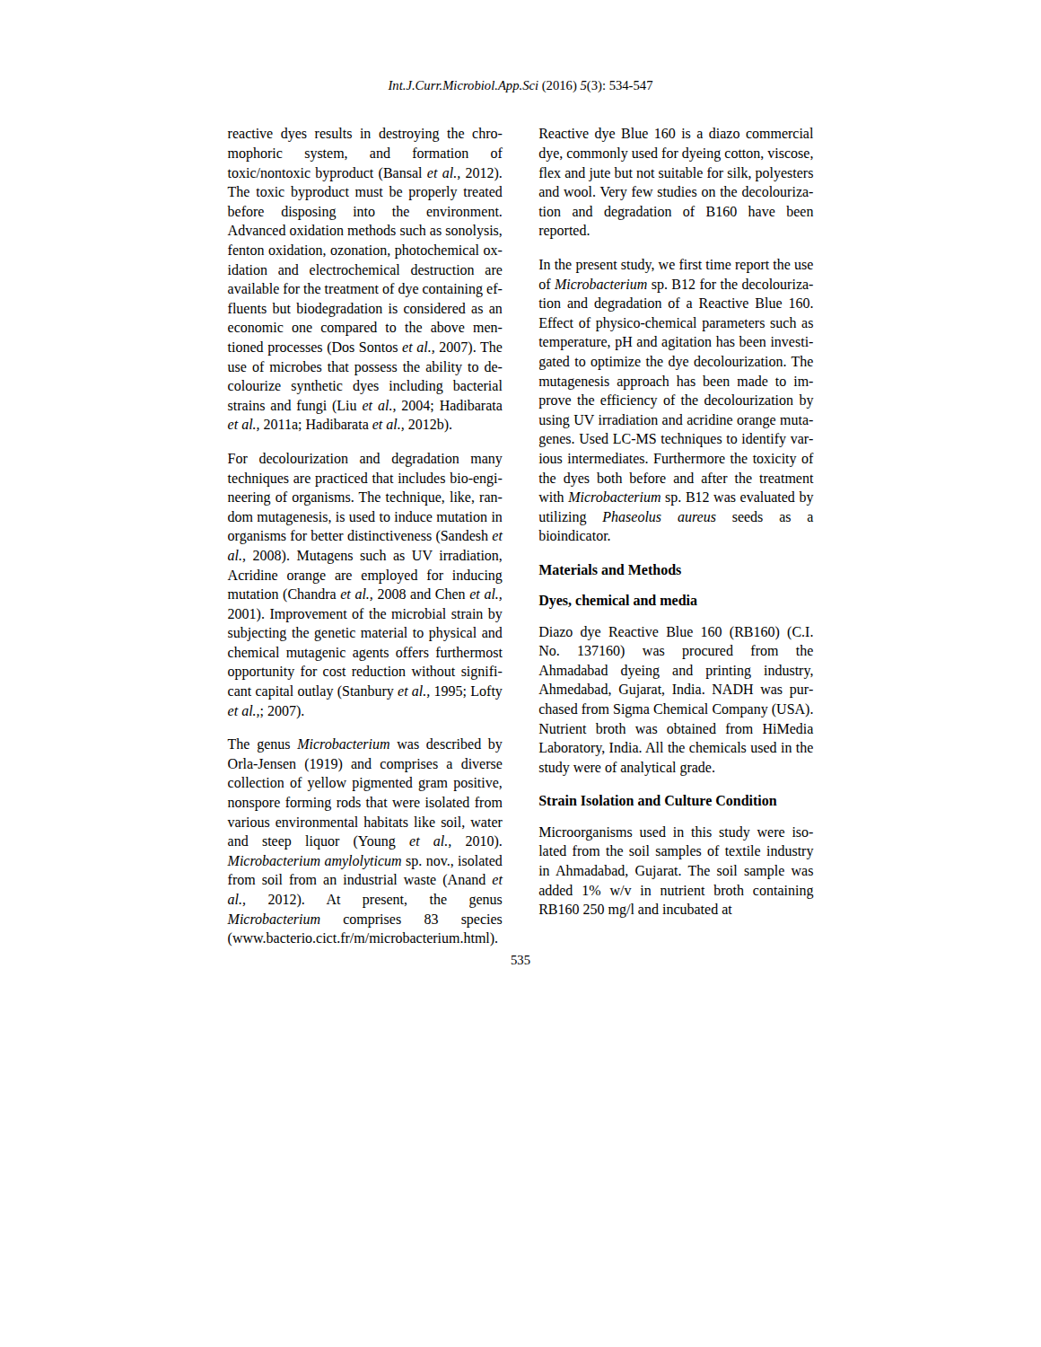Int.J.Curr.Microbiol.App.Sci (2016) 5(3): 534-547
reactive dyes results in destroying the chromophoric system, and formation of toxic/nontoxic byproduct (Bansal et al., 2012). The toxic byproduct must be properly treated before disposing into the environment. Advanced oxidation methods such as sonolysis, fenton oxidation, ozonation, photochemical oxidation and electrochemical destruction are available for the treatment of dye containing effluents but biodegradation is considered as an economic one compared to the above mentioned processes (Dos Sontos et al., 2007). The use of microbes that possess the ability to decolourize synthetic dyes including bacterial strains and fungi (Liu et al., 2004; Hadibarata et al., 2011a; Hadibarata et al., 2012b).
For decolourization and degradation many techniques are practiced that includes bio-engineering of organisms. The technique, like, random mutagenesis, is used to induce mutation in organisms for better distinctiveness (Sandesh et al., 2008). Mutagens such as UV irradiation, Acridine orange are employed for inducing mutation (Chandra et al., 2008 and Chen et al., 2001). Improvement of the microbial strain by subjecting the genetic material to physical and chemical mutagenic agents offers furthermost opportunity for cost reduction without significant capital outlay (Stanbury et al., 1995; Lofty et al.,; 2007).
The genus Microbacterium was described by Orla-Jensen (1919) and comprises a diverse collection of yellow pigmented gram positive, nonspore forming rods that were isolated from various environmental habitats like soil, water and steep liquor (Young et al., 2010). Microbacterium amylolyticum sp. nov., isolated from soil from an industrial waste (Anand et al., 2012). At present, the genus Microbacterium comprises 83 species (www.bacterio.cict.fr/m/microbacterium.html).
Reactive dye Blue 160 is a diazo commercial dye, commonly used for dyeing cotton, viscose, flex and jute but not suitable for silk, polyesters and wool. Very few studies on the decolourization and degradation of B160 have been reported.
In the present study, we first time report the use of Microbacterium sp. B12 for the decolourization and degradation of a Reactive Blue 160. Effect of physico-chemical parameters such as temperature, pH and agitation has been investigated to optimize the dye decolourization. The mutagenesis approach has been made to improve the efficiency of the decolourization by using UV irradiation and acridine orange mutagenes. Used LC-MS techniques to identify various intermediates. Furthermore the toxicity of the dyes both before and after the treatment with Microbacterium sp. B12 was evaluated by utilizing Phaseolus aureus seeds as a bioindicator.
Materials and Methods
Dyes, chemical and media
Diazo dye Reactive Blue 160 (RB160) (C.I. No. 137160) was procured from the Ahmadabad dyeing and printing industry, Ahmedabad, Gujarat, India. NADH was purchased from Sigma Chemical Company (USA). Nutrient broth was obtained from HiMedia Laboratory, India. All the chemicals used in the study were of analytical grade.
Strain Isolation and Culture Condition
Microorganisms used in this study were isolated from the soil samples of textile industry in Ahmadabad, Gujarat. The soil sample was added 1% w/v in nutrient broth containing RB160 250 mg/l and incubated at
535